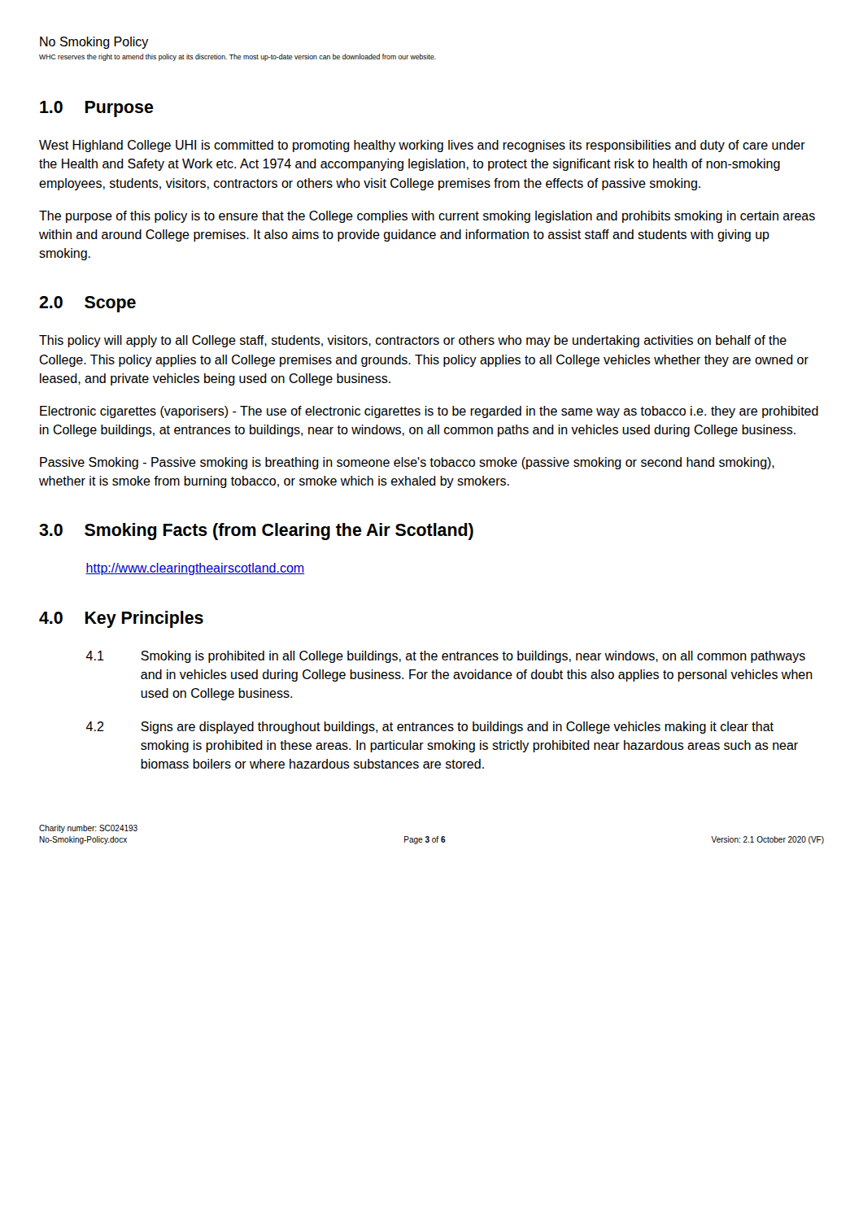No Smoking Policy
WHC reserves the right to amend this policy at its discretion. The most up-to-date version can be downloaded from our website.
1.0 Purpose
West Highland College UHI is committed to promoting healthy working lives and recognises its responsibilities and duty of care under the Health and Safety at Work etc. Act 1974 and accompanying legislation, to protect the significant risk to health of non-smoking employees, students, visitors, contractors or others who visit College premises from the effects of passive smoking.
The purpose of this policy is to ensure that the College complies with current smoking legislation and prohibits smoking in certain areas within and around College premises. It also aims to provide guidance and information to assist staff and students with giving up smoking.
2.0 Scope
This policy will apply to all College staff, students, visitors, contractors or others who may be undertaking activities on behalf of the College. This policy applies to all College premises and grounds. This policy applies to all College vehicles whether they are owned or leased, and private vehicles being used on College business.
Electronic cigarettes (vaporisers) - The use of electronic cigarettes is to be regarded in the same way as tobacco i.e. they are prohibited in College buildings, at entrances to buildings, near to windows, on all common paths and in vehicles used during College business.
Passive Smoking - Passive smoking is breathing in someone else's tobacco smoke (passive smoking or second hand smoking), whether it is smoke from burning tobacco, or smoke which is exhaled by smokers.
3.0 Smoking Facts (from Clearing the Air Scotland)
http://www.clearingtheairscotland.com
4.0 Key Principles
4.1 Smoking is prohibited in all College buildings, at the entrances to buildings, near windows, on all common pathways and in vehicles used during College business. For the avoidance of doubt this also applies to personal vehicles when used on College business.
4.2 Signs are displayed throughout buildings, at entrances to buildings and in College vehicles making it clear that smoking is prohibited in these areas. In particular smoking is strictly prohibited near hazardous areas such as near biomass boilers or where hazardous substances are stored.
Charity number: SC024193
No-Smoking-Policy.docx
Page 3 of 6
Version: 2.1 October 2020 (VF)